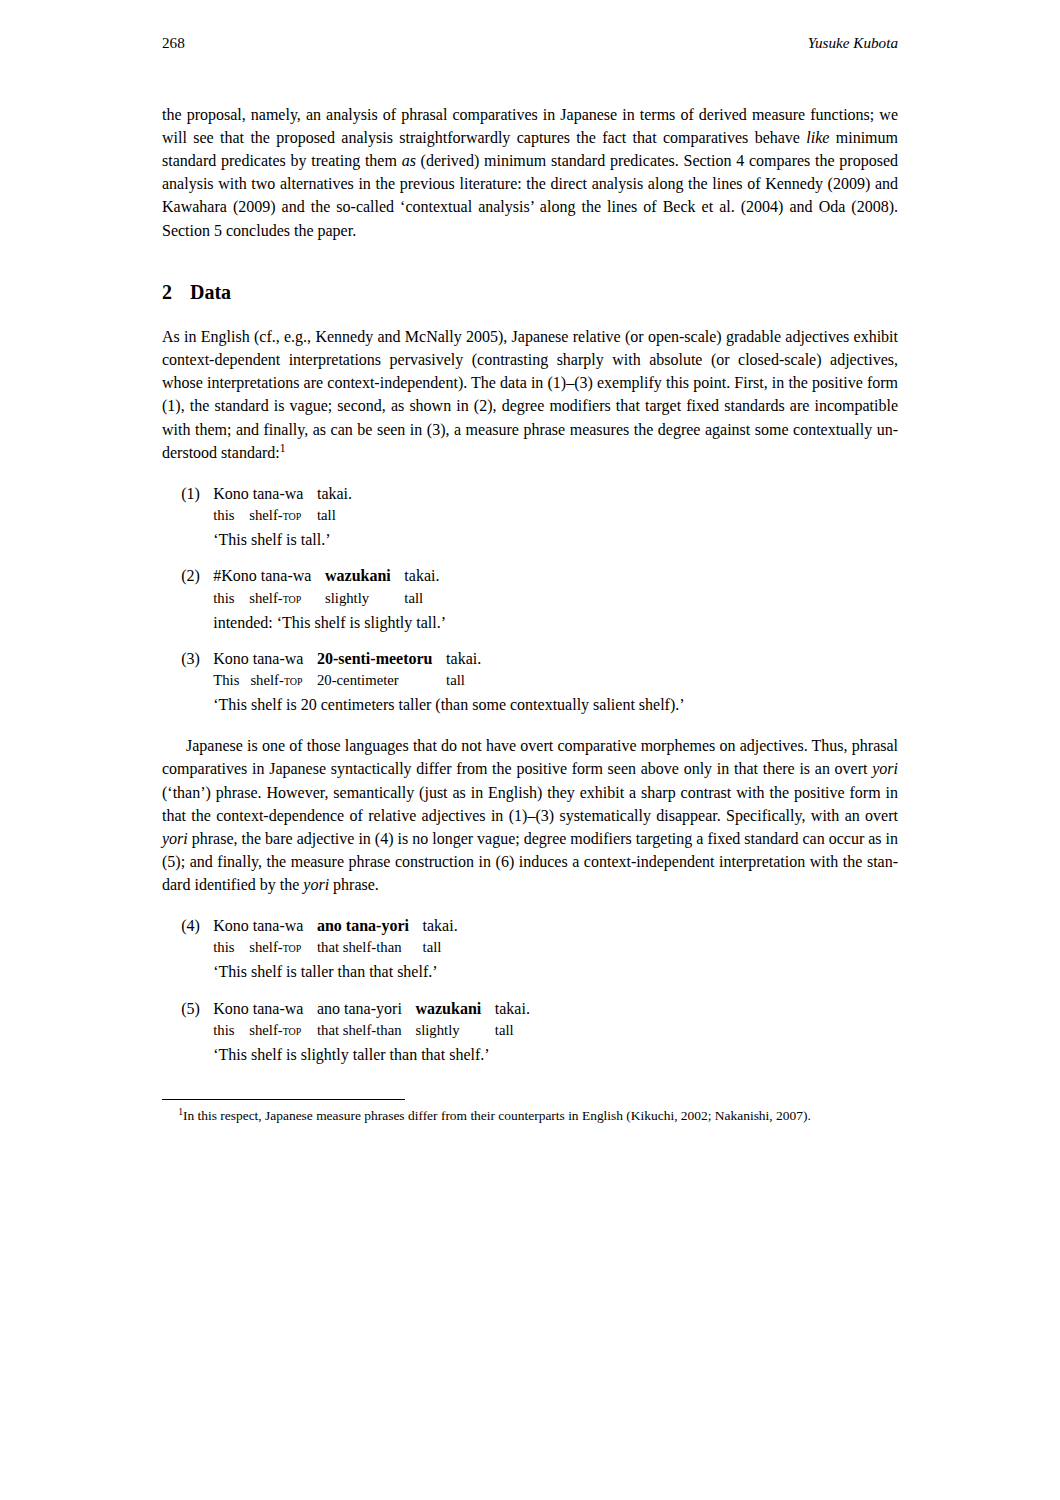268 Yusuke Kubota
the proposal, namely, an analysis of phrasal comparatives in Japanese in terms of derived measure functions; we will see that the proposed analysis straightforwardly captures the fact that comparatives behave like minimum standard predicates by treating them as (derived) minimum standard predicates. Section 4 compares the proposed analysis with two alternatives in the previous literature: the direct analysis along the lines of Kennedy (2009) and Kawahara (2009) and the so-called ‘contextual analysis’ along the lines of Beck et al. (2004) and Oda (2008). Section 5 concludes the paper.
2 Data
As in English (cf., e.g., Kennedy and McNally 2005), Japanese relative (or open-scale) gradable adjectives exhibit context-dependent interpretations pervasively (contrasting sharply with absolute (or closed-scale) adjectives, whose interpretations are context-independent). The data in (1)–(3) exemplify this point. First, in the positive form (1), the standard is vague; second, as shown in (2), degree modifiers that target fixed standards are incompatible with them; and finally, as can be seen in (3), a measure phrase measures the degree against some contextually understood standard:1
(1)
| Kono tana-wa | takai. |
| this shelf- top | tall |
‘This shelf is tall.’
(2)
| # Kono tana-wa | wazukani | takai. |
| this shelf- top | slightly | tall |
intended: ‘This shelf is slightly tall.’
(3)
| Kono tana-wa | 20-senti-meetoru | takai. |
| This shelf- top | 20-centimeter | tall |
‘This shelf is 20 centimeters taller (than some contextually salient shelf).’
Japanese is one of those languages that do not have overt comparative morphemes on adjectives. Thus, phrasal comparatives in Japanese syntactically differ from the positive form seen above only in that there is an overt yori (‘than’) phrase. However, semantically (just as in English) they exhibit a sharp contrast with the positive form in that the context-dependence of relative adjectives in (1)–(3) systematically disappear. Specifically, with an overt yori phrase, the bare adjective in (4) is no longer vague; degree modifiers targeting a fixed standard can occur as in (5); and finally, the measure phrase construction in (6) induces a context-independent interpretation with the standard identified by the yori phrase.
(4)
| Kono tana-wa | ano tana-yori | takai. |
| this shelf- top | that shelf-than | tall |
‘This shelf is taller than that shelf.’
(5)
| Kono tana-wa | ano tana-yori | wazukani | takai. |
| this shelf- top | that shelf-than | slightly | tall |
‘This shelf is slightly taller than that shelf.’
1In this respect, Japanese measure phrases differ from their counterparts in English (Kikuchi, 2002; Nakanishi, 2007).